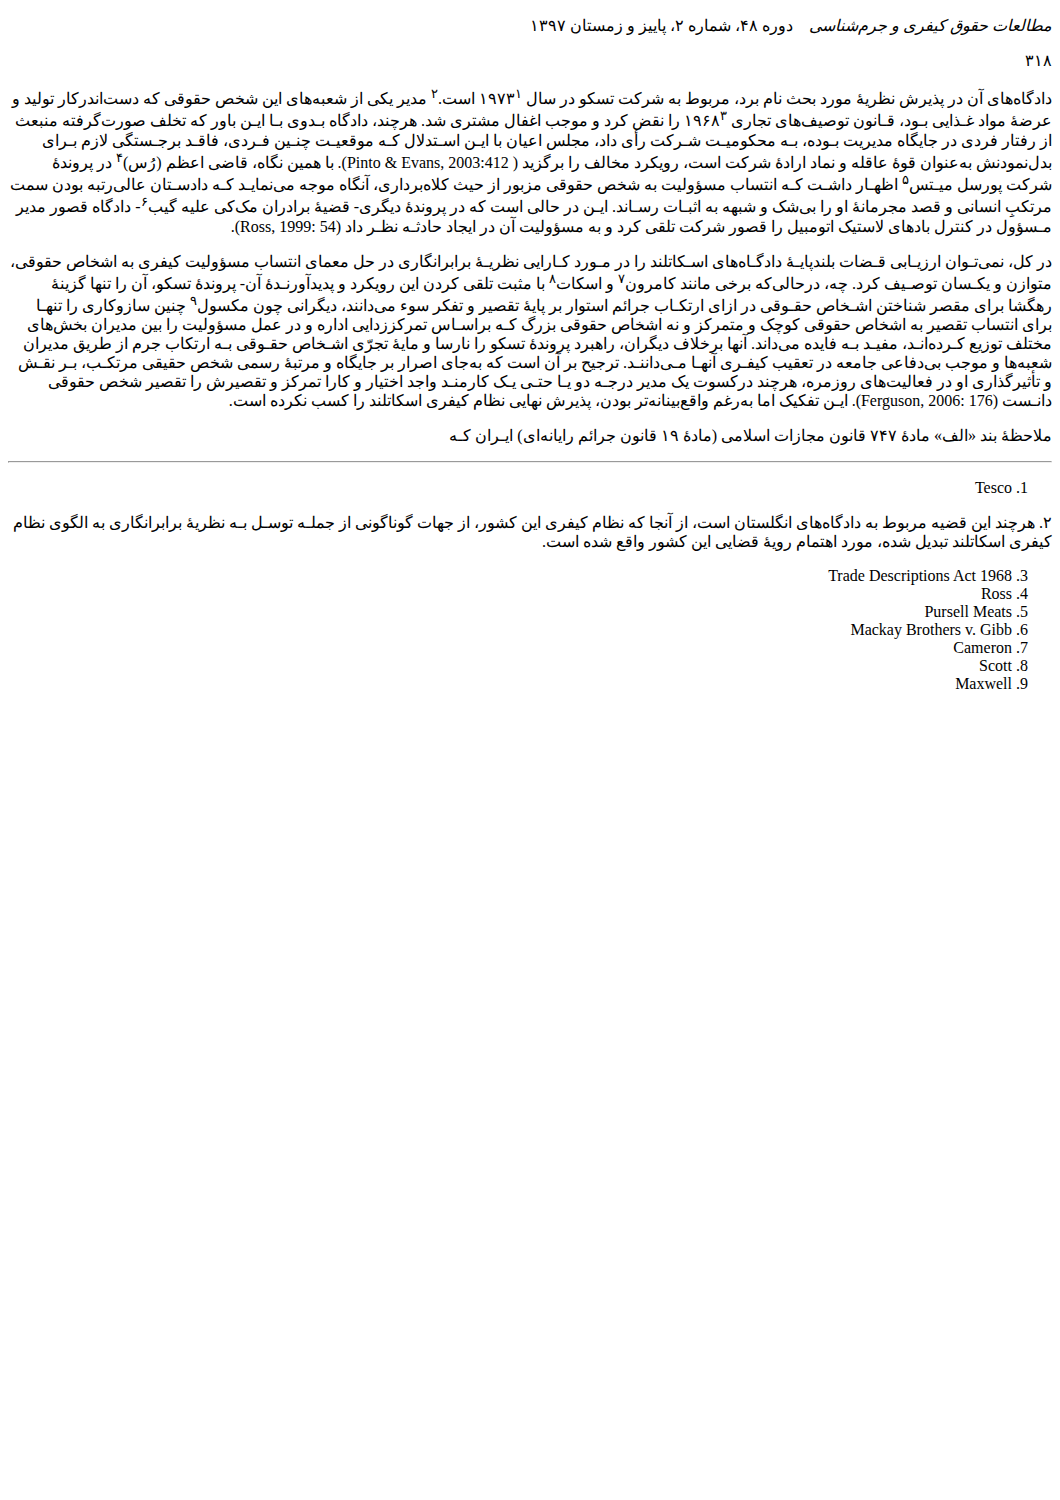مطالعات حقوق کیفری و جرم‌شناسی دوره ۴۸، شماره ۲، پاییز و زمستان ۱۳۹۷
۳۱۸
دادگاه‌های آن در پذیرش نظریهٔ مورد بحث نام برد، مربوط به شرکت تسکو در سال ۱۹۷۳۱ است.۲ مدیر یکی از شعبه‌های این شخص حقوقی که دست‌اندرکار تولید و عرضهٔ مواد غـذایی بـود، قـانون توصیف‌های تجاری ۱۹۶۸۳ را نقض کرد و موجب اغفال مشتری شد. هرچند، دادگاه بـدوی بـا ایـن باور که تخلف صورت‌گرفته منبعث از رفتار فردی در جایگاه مدیریت بـوده، بـه محکومیـت شـرکت رأی داد، مجلس اعیان با ایـن اسـتدلال کـه موقعیـت چنـین فـردی، فاقـد برجـستگی لازم بـرای بدل‌نمودنش به‌عنوان قوهٔ عاقله و نماد ارادهٔ شرکت است، رویکرد مخالف را برگزید ( Pinto & Evans, 2003:412). با همین نگاه، قاضی اعظم (رُس)۴ در پروندهٔ شرکت پورسل میـتس۵ اظهـار داشـت کـه انتساب مسؤولیت به شخص حقوقی مزبور از حیث کلاه‌برداری، آنگاه موجه می‌نمایـد کـه دادسـتان عالی‌رتبه بودن سمت مرتکبِ انسانی و قصد مجرمانهٔ او را بی‌شک و شبهه به اثبـات رسـاند. ایـن در حالی است که در پروندهٔ دیگری- قضیهٔ برادران مک‌کی علیه گیب۶- دادگاه قصور مدیر مـسؤول در کنترل بادهای لاستیک اتومبیل را قصور شرکت تلقی کرد و به مسؤولیت آن در ایجاد حادثـه نظـر داد (Ross, 1999: 54).
در کل، نمی‌تـوان ارزیـابی قـضات بلندپایـهٔ دادگـاه‌های اسـکاتلند را در مـورد کـارایی نظریـهٔ برابرانگاری در حل معمای انتساب مسؤولیت کیفری به اشخاص حقوقی، متوازن و یکـسان توصـیف کرد. چه، درحالی‌که برخی مانند کامرون۷ و اسکات۸ با مثبت تلقی کردن این رویکرد و پدیدآورنـدهٔ آن- پروندهٔ تسکو، آن را تنها گزینهٔ رهگشا برای مقصر شناختن اشـخاص حقـوقی در ازای ارتکـاب جرائم استوار بر پایهٔ تقصیر و تفکر سوء می‌دانند، دیگرانی چون مکسول۹ چنین سازوکاری را تنهـا برای انتساب تقصیر به اشخاص حقوقی کوچک و متمرکز و نه اشخاص حقوقی بزرگ کـه براسـاس تمرکززدایی اداره و در عمل مسؤولیت را بین مدیران بخش‌های مختلف توزیع کـرده‌انـد، مفیـد بـه فایده می‌داند. آنها برخلاف دیگران، راهبرد پروندهٔ تسکو را نارسا و مایهٔ تجرّی اشـخاص حقـوقی بـه ارتکاب جرم از طریق مدیران شعبه‌ها و موجب بی‌دفاعی جامعه در تعقیب کیفـری آنهـا مـی‌داننـد. ترجیح بر آن است که به‌جای اصرار بر جایگاه و مرتبهٔ رسمی شخص حقیقی مرتکـب، بـر نقـش و تأثیرگذاری او در فعالیت‌های روزمره، هرچند درکسوت یک مدیر درجـه دو یـا حتـی یـک کارمنـد واجد اختیار و کارا تمرکز و تقصیرش را تقصیر شخص حقوقی دانـست (Ferguson, 2006: 176). ایـن تفکیک اما به‌رغم واقع‌بینانه‌تر بودن، پذیرش نهایی نظام کیفری اسکاتلند را کسب نکرده است.
ملاحظهٔ بند «الف» مادهٔ ۷۴۷ قانون مجازات اسلامی (مادهٔ ۱۹ قانون جرائم رایانه‌ای) ایـران کـه
Tesco
۲. هرچند این قضیه مربوط به دادگاه‌های انگلستان است، از آنجا که نظام کیفری این کشور، از جهات گوناگونی از جملـه توسـل بـه نظریهٔ برابرانگاری به الگوی نظام کیفری اسکاتلند تبدیل شده، مورد اهتمام رویهٔ قضایی این کشور واقع شده است.
Trade Descriptions Act 1968
Ross
Pursell Meats
Mackay Brothers v. Gibb
Cameron
Scott
Maxwell